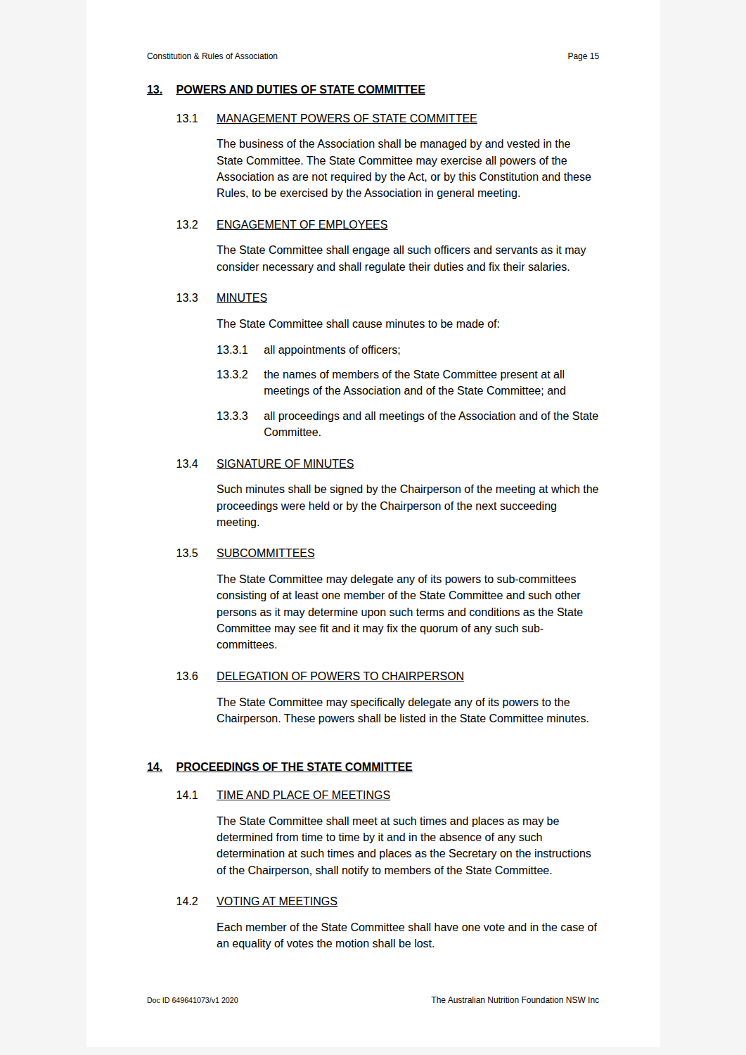Constitution & Rules of Association Page 15
13.
Powers and Duties of State Committee
13.1
Management Powers of State Committee
The business of the Association shall be managed by and vested in the State Committee. The State Committee may exercise all powers of the Association as are not required by the Act, or by this Constitution and these Rules, to be exercised by the Association in general meeting.
13.2
Engagement of Employees
The State Committee shall engage all such officers and servants as it may consider necessary and shall regulate their duties and fix their salaries.
13.3
Minutes
The State Committee shall cause minutes to be made of:
13.3.1
all appointments of officers;
13.3.2
the names of members of the State Committee present at all meetings of the Association and of the State Committee; and
13.3.3
all proceedings and all meetings of the Association and of the State Committee.
13.4
Signature of Minutes
Such minutes shall be signed by the Chairperson of the meeting at which the proceedings were held or by the Chairperson of the next succeeding meeting.
13.5
Subcommittees
The State Committee may delegate any of its powers to sub-committees consisting of at least one member of the State Committee and such other persons as it may determine upon such terms and conditions as the State Committee may see fit and it may fix the quorum of any such sub-committees.
13.6
Delegation of Powers to Chairperson
The State Committee may specifically delegate any of its powers to the Chairperson. These powers shall be listed in the State Committee minutes.
14.
Proceedings of the State Committee
14.1
Time and Place of Meetings
The State Committee shall meet at such times and places as may be determined from time to time by it and in the absence of any such determination at such times and places as the Secretary on the instructions of the Chairperson, shall notify to members of the State Committee.
14.2
Voting at Meetings
Each member of the State Committee shall have one vote and in the case of an equality of votes the motion shall be lost.
Doc ID 649641073/v1 2020 The Australian Nutrition Foundation NSW Inc